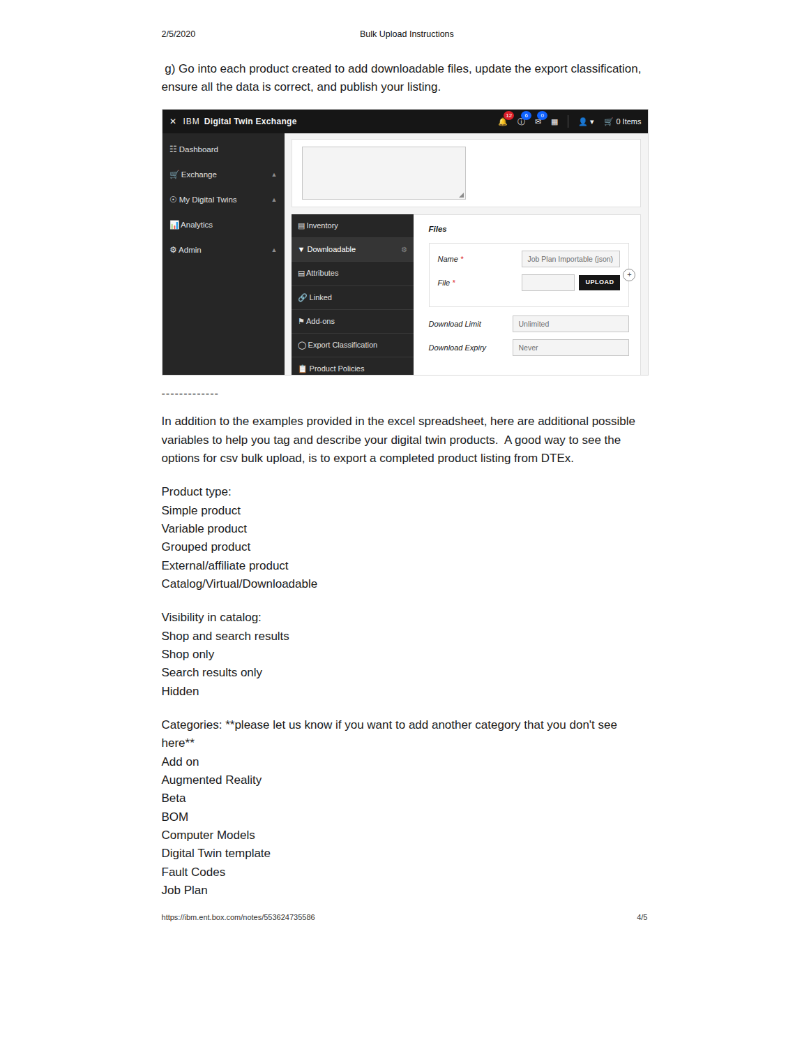2/5/2020
Bulk Upload Instructions
g) Go into each product created to add downloadable files, update the export classification, ensure all the data is correct, and publish your listing.
✕ IBM Digital Twin Exchange 🔔12 ⓘ6 ✉0 ▦ 👤 ▾ 🛒 0 Items
☷ Dashboard
🛒 Exchange ▲
☉ My Digital Twins ▲
📊 Analytics
⚙ Admin ▲
▤ Inventory
▼ Downloadable ⚙
▤ Attributes
🔗 Linked
⚑ Add-ons
◯ Export Classification
📋 Product Policies
▦ Advanced
Files
Name *
Job Plan Importable (json)
File *
UPLOAD
+
Download Limit
Unlimited
Download Expiry
Never
-------------
In addition to the examples provided in the excel spreadsheet, here are additional possible variables to help you tag and describe your digital twin products. A good way to see the options for csv bulk upload, is to export a completed product listing from DTEx.
Product type:
Simple product
Variable product
Grouped product
External/affiliate product
Catalog/Virtual/Downloadable
Visibility in catalog:
Shop and search results
Shop only
Search results only
Hidden
Categories: **please let us know if you want to add another category that you don't see here**
Add on
Augmented Reality
Beta
BOM
Computer Models
Digital Twin template
Fault Codes
Job Plan
https://ibm.ent.box.com/notes/553624735586 4/5